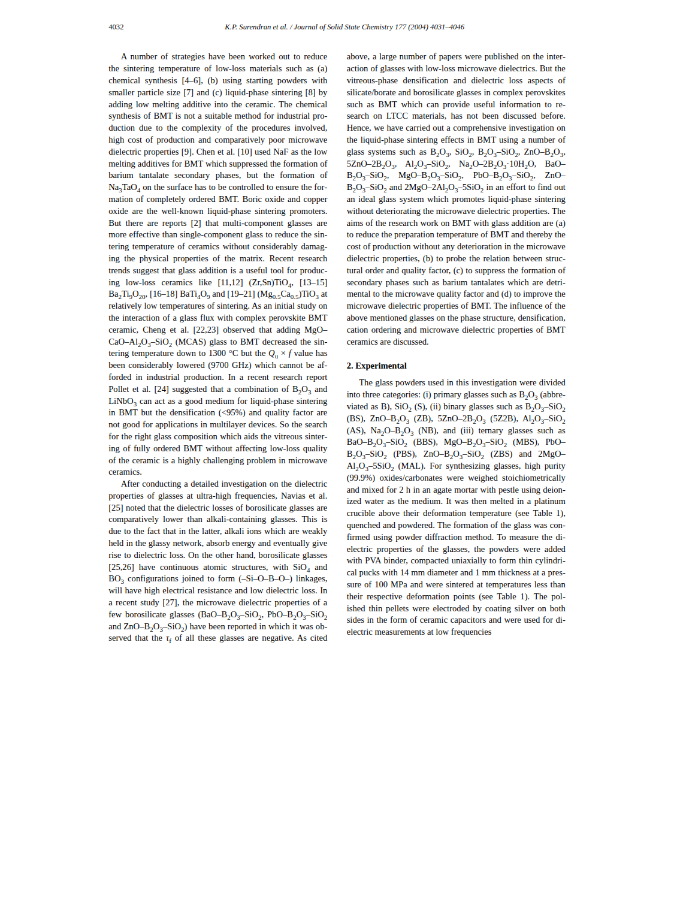4032 K.P. Surendran et al. / Journal of Solid State Chemistry 177 (2004) 4031–4046
A number of strategies have been worked out to reduce the sintering temperature of low-loss materials such as (a) chemical synthesis [4–6], (b) using starting powders with smaller particle size [7] and (c) liquid-phase sintering [8] by adding low melting additive into the ceramic. The chemical synthesis of BMT is not a suitable method for industrial production due to the complexity of the procedures involved, high cost of production and comparatively poor microwave dielectric properties [9]. Chen et al. [10] used NaF as the low melting additives for BMT which suppressed the formation of barium tantalate secondary phases, but the formation of Na3TaO4 on the surface has to be controlled to ensure the formation of completely ordered BMT. Boric oxide and copper oxide are the well-known liquid-phase sintering promoters. But there are reports [2] that multi-component glasses are more effective than single-component glass to reduce the sintering temperature of ceramics without considerably damaging the physical properties of the matrix. Recent research trends suggest that glass addition is a useful tool for producing low-loss ceramics like [11,12] (Zr,Sn)TiO4, [13–15] Ba2Ti9O20, [16–18] BaTi4O9 and [19–21] (Mg0.5Ca0.5)TiO3 at relatively low temperatures of sintering. As an initial study on the interaction of a glass flux with complex perovskite BMT ceramic, Cheng et al. [22,23] observed that adding MgO–CaO–Al2O3–SiO2 (MCAS) glass to BMT decreased the sintering temperature down to 1300 °C but the Qu × f value has been considerably lowered (9700 GHz) which cannot be afforded in industrial production. In a recent research report Pollet et al. [24] suggested that a combination of B2O3 and LiNbO3 can act as a good medium for liquid-phase sintering in BMT but the densification (<95%) and quality factor are not good for applications in multilayer devices. So the search for the right glass composition which aids the vitreous sintering of fully ordered BMT without affecting low-loss quality of the ceramic is a highly challenging problem in microwave ceramics.
After conducting a detailed investigation on the dielectric properties of glasses at ultra-high frequencies, Navias et al. [25] noted that the dielectric losses of borosilicate glasses are comparatively lower than alkali-containing glasses. This is due to the fact that in the latter, alkali ions which are weakly held in the glassy network, absorb energy and eventually give rise to dielectric loss. On the other hand, borosilicate glasses [25,26] have continuous atomic structures, with SiO4 and BO3 configurations joined to form (–Si–O–B–O–) linkages, will have high electrical resistance and low dielectric loss. In a recent study [27], the microwave dielectric properties of a few borosilicate glasses (BaO–B2O3–SiO2, PbO–B2O3–SiO2 and ZnO–B2O3–SiO2) have been reported in which it was observed that the τf of all these glasses are negative. As cited above, a large number of papers were published on the interaction of glasses with low-loss microwave dielectrics. But the vitreous-phase densification and dielectric loss aspects of silicate/borate and borosilicate glasses in complex perovskites such as BMT which can provide useful information to research on LTCC materials, has not been discussed before. Hence, we have carried out a comprehensive investigation on the liquid-phase sintering effects in BMT using a number of glass systems such as B2O3, SiO2, B2O3–SiO2, ZnO–B2O3, 5ZnO–2B2O3, Al2O3–SiO2, Na2O–2B2O3·10H2O, BaO–B2O3–SiO2, MgO–B2O3–SiO2, PbO–B2O3–SiO2, ZnO–B2O3–SiO2 and 2MgO–2Al2O3–5SiO2 in an effort to find out an ideal glass system which promotes liquid-phase sintering without deteriorating the microwave dielectric properties. The aims of the research work on BMT with glass addition are (a) to reduce the preparation temperature of BMT and thereby the cost of production without any deterioration in the microwave dielectric properties, (b) to probe the relation between structural order and quality factor, (c) to suppress the formation of secondary phases such as barium tantalates which are detrimental to the microwave quality factor and (d) to improve the microwave dielectric properties of BMT. The influence of the above mentioned glasses on the phase structure, densification, cation ordering and microwave dielectric properties of BMT ceramics are discussed.
2. Experimental
The glass powders used in this investigation were divided into three categories: (i) primary glasses such as B2O3 (abbreviated as B), SiO2 (S), (ii) binary glasses such as B2O3–SiO2 (BS), ZnO–B2O3 (ZB), 5ZnO–2B2O3 (5Z2B), Al2O3–SiO2 (AS), Na2O–B2O3 (NB), and (iii) ternary glasses such as BaO–B2O3–SiO2 (BBS), MgO–B2O3–SiO2 (MBS), PbO–B2O3–SiO2 (PBS), ZnO–B2O3–SiO2 (ZBS) and 2MgO–Al2O3–5SiO2 (MAL). For synthesizing glasses, high purity (99.9%) oxides/carbonates were weighed stoichiometrically and mixed for 2 h in an agate mortar with pestle using deionized water as the medium. It was then melted in a platinum crucible above their deformation temperature (see Table 1), quenched and powdered. The formation of the glass was confirmed using powder diffraction method. To measure the dielectric properties of the glasses, the powders were added with PVA binder, compacted uniaxially to form thin cylindrical pucks with 14 mm diameter and 1 mm thickness at a pressure of 100 MPa and were sintered at temperatures less than their respective deformation points (see Table 1). The polished thin pellets were electroded by coating silver on both sides in the form of ceramic capacitors and were used for dielectric measurements at low frequencies